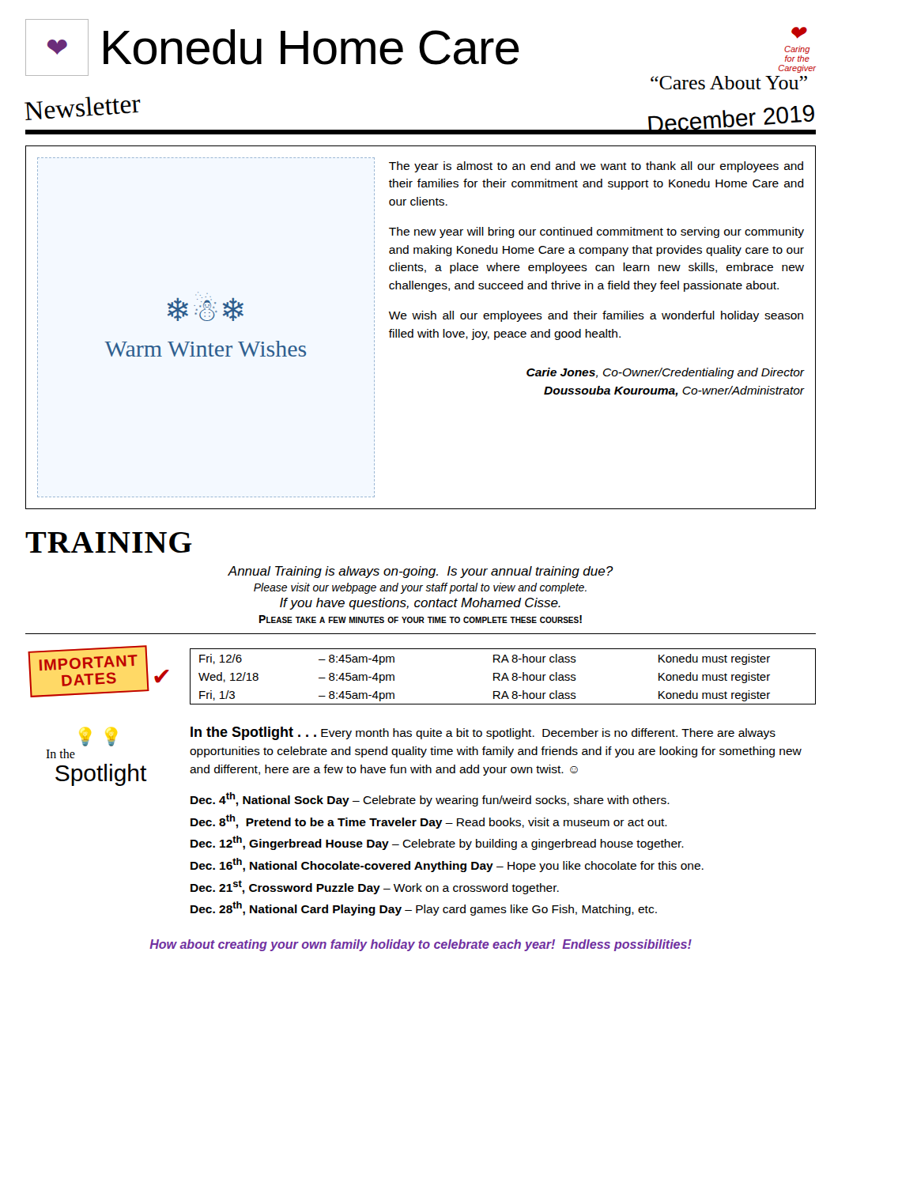❤
Konedu Home Care
❤ Caring
for the
Caregiver
“Cares About You”
Newsletter
December 2019
❄☃❄ Warm Winter Wishes
The year is almost to an end and we want to thank all our employees and their families for their commitment and support to Konedu Home Care and our clients.
The new year will bring our continued commitment to serving our community and making Konedu Home Care a company that provides quality care to our clients, a place where employees can learn new skills, embrace new challenges, and succeed and thrive in a field they feel passionate about.
We wish all our employees and their families a wonderful holiday season filled with love, joy, peace and good health.
Carie Jones, Co-Owner/Credentialing and Director
Doussouba Kourouma, Co-wner/Administrator
TRAINING
Annual Training is always on-going. Is your annual training due?
Please visit our webpage and your staff portal to view and complete.
If you have questions, contact Mohamed Cisse.
Please take a few minutes of your time to complete these courses!
IMPORTANT
DATES✔
| Fri, 12/6 | – 8:45am-4pm | RA 8-hour class | Konedu must register |
| Wed, 12/18 | – 8:45am-4pm | RA 8-hour class | Konedu must register |
| Fri, 1/3 | – 8:45am-4pm | RA 8-hour class | Konedu must register |
💡💡
In the Spotlight
In the Spotlight . . . Every month has quite a bit to spotlight. December is no different. There are always opportunities to celebrate and spend quality time with family and friends and if you are looking for something new and different, here are a few to have fun with and add your own twist. ☺
Dec. 4th, National Sock Day – Celebrate by wearing fun/weird socks, share with others.
Dec. 8th, Pretend to be a Time Traveler Day – Read books, visit a museum or act out.
Dec. 12th, Gingerbread House Day – Celebrate by building a gingerbread house together.
Dec. 16th, National Chocolate-covered Anything Day – Hope you like chocolate for this one.
Dec. 21st, Crossword Puzzle Day – Work on a crossword together.
Dec. 28th, National Card Playing Day – Play card games like Go Fish, Matching, etc.
How about creating your own family holiday to celebrate each year! Endless possibilities!